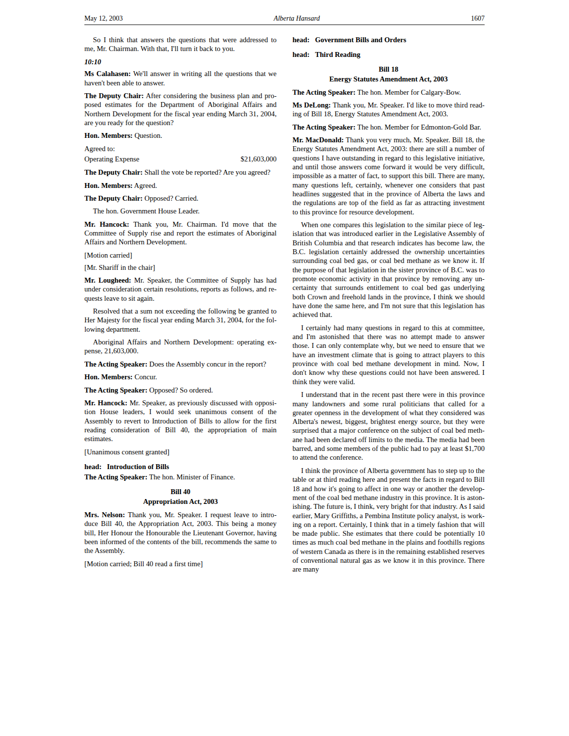May 12, 2003 Alberta Hansard 1607
So I think that answers the questions that were addressed to me, Mr. Chairman. With that, I'll turn it back to you.
10:10
Ms Calahasen: We'll answer in writing all the questions that we haven't been able to answer.
The Deputy Chair: After considering the business plan and proposed estimates for the Department of Aboriginal Affairs and Northern Development for the fiscal year ending March 31, 2004, are you ready for the question?
Hon. Members: Question.
Agreed to:
Operating Expense$21,603,000
The Deputy Chair: Shall the vote be reported? Are you agreed?
Hon. Members: Agreed.
The Deputy Chair: Opposed? Carried.
The hon. Government House Leader.
Mr. Hancock: Thank you, Mr. Chairman. I'd move that the Committee of Supply rise and report the estimates of Aboriginal Affairs and Northern Development.
[Motion carried]
[Mr. Shariff in the chair]
Mr. Lougheed: Mr. Speaker, the Committee of Supply has had under consideration certain resolutions, reports as follows, and requests leave to sit again.
Resolved that a sum not exceeding the following be granted to Her Majesty for the fiscal year ending March 31, 2004, for the following department.
Aboriginal Affairs and Northern Development: operating expense, 21,603,000.
The Acting Speaker: Does the Assembly concur in the report?
Hon. Members: Concur.
The Acting Speaker: Opposed? So ordered.
Mr. Hancock: Mr. Speaker, as previously discussed with opposition House leaders, I would seek unanimous consent of the Assembly to revert to Introduction of Bills to allow for the first reading consideration of Bill 40, the appropriation of main estimates.
[Unanimous consent granted]
head: Introduction of Bills
The Acting Speaker: The hon. Minister of Finance.
Bill 40
Appropriation Act, 2003
Mrs. Nelson: Thank you, Mr. Speaker. I request leave to introduce Bill 40, the Appropriation Act, 2003. This being a money bill, Her Honour the Honourable the Lieutenant Governor, having been informed of the contents of the bill, recommends the same to the Assembly.
[Motion carried; Bill 40 read a first time]
head: Government Bills and Orders
head: Third Reading
Bill 18
Energy Statutes Amendment Act, 2003
The Acting Speaker: The hon. Member for Calgary-Bow.
Ms DeLong: Thank you, Mr. Speaker. I'd like to move third reading of Bill 18, Energy Statutes Amendment Act, 2003.
The Acting Speaker: The hon. Member for Edmonton-Gold Bar.
Mr. MacDonald: Thank you very much, Mr. Speaker. Bill 18, the Energy Statutes Amendment Act, 2003: there are still a number of questions I have outstanding in regard to this legislative initiative, and until those answers come forward it would be very difficult, impossible as a matter of fact, to support this bill. There are many, many questions left, certainly, whenever one considers that past headlines suggested that in the province of Alberta the laws and the regulations are top of the field as far as attracting investment to this province for resource development.
When one compares this legislation to the similar piece of legislation that was introduced earlier in the Legislative Assembly of British Columbia and that research indicates has become law, the B.C. legislation certainly addressed the ownership uncertainties surrounding coal bed gas, or coal bed methane as we know it. If the purpose of that legislation in the sister province of B.C. was to promote economic activity in that province by removing any uncertainty that surrounds entitlement to coal bed gas underlying both Crown and freehold lands in the province, I think we should have done the same here, and I'm not sure that this legislation has achieved that.
I certainly had many questions in regard to this at committee, and I'm astonished that there was no attempt made to answer those. I can only contemplate why, but we need to ensure that we have an investment climate that is going to attract players to this province with coal bed methane development in mind. Now, I don't know why these questions could not have been answered. I think they were valid.
I understand that in the recent past there were in this province many landowners and some rural politicians that called for a greater openness in the development of what they considered was Alberta's newest, biggest, brightest energy source, but they were surprised that a major conference on the subject of coal bed methane had been declared off limits to the media. The media had been barred, and some members of the public had to pay at least $1,700 to attend the conference.
I think the province of Alberta government has to step up to the table or at third reading here and present the facts in regard to Bill 18 and how it's going to affect in one way or another the development of the coal bed methane industry in this province. It is astonishing. The future is, I think, very bright for that industry. As I said earlier, Mary Griffiths, a Pembina Institute policy analyst, is working on a report. Certainly, I think that in a timely fashion that will be made public. She estimates that there could be potentially 10 times as much coal bed methane in the plains and foothills regions of western Canada as there is in the remaining established reserves of conventional natural gas as we know it in this province. There are many